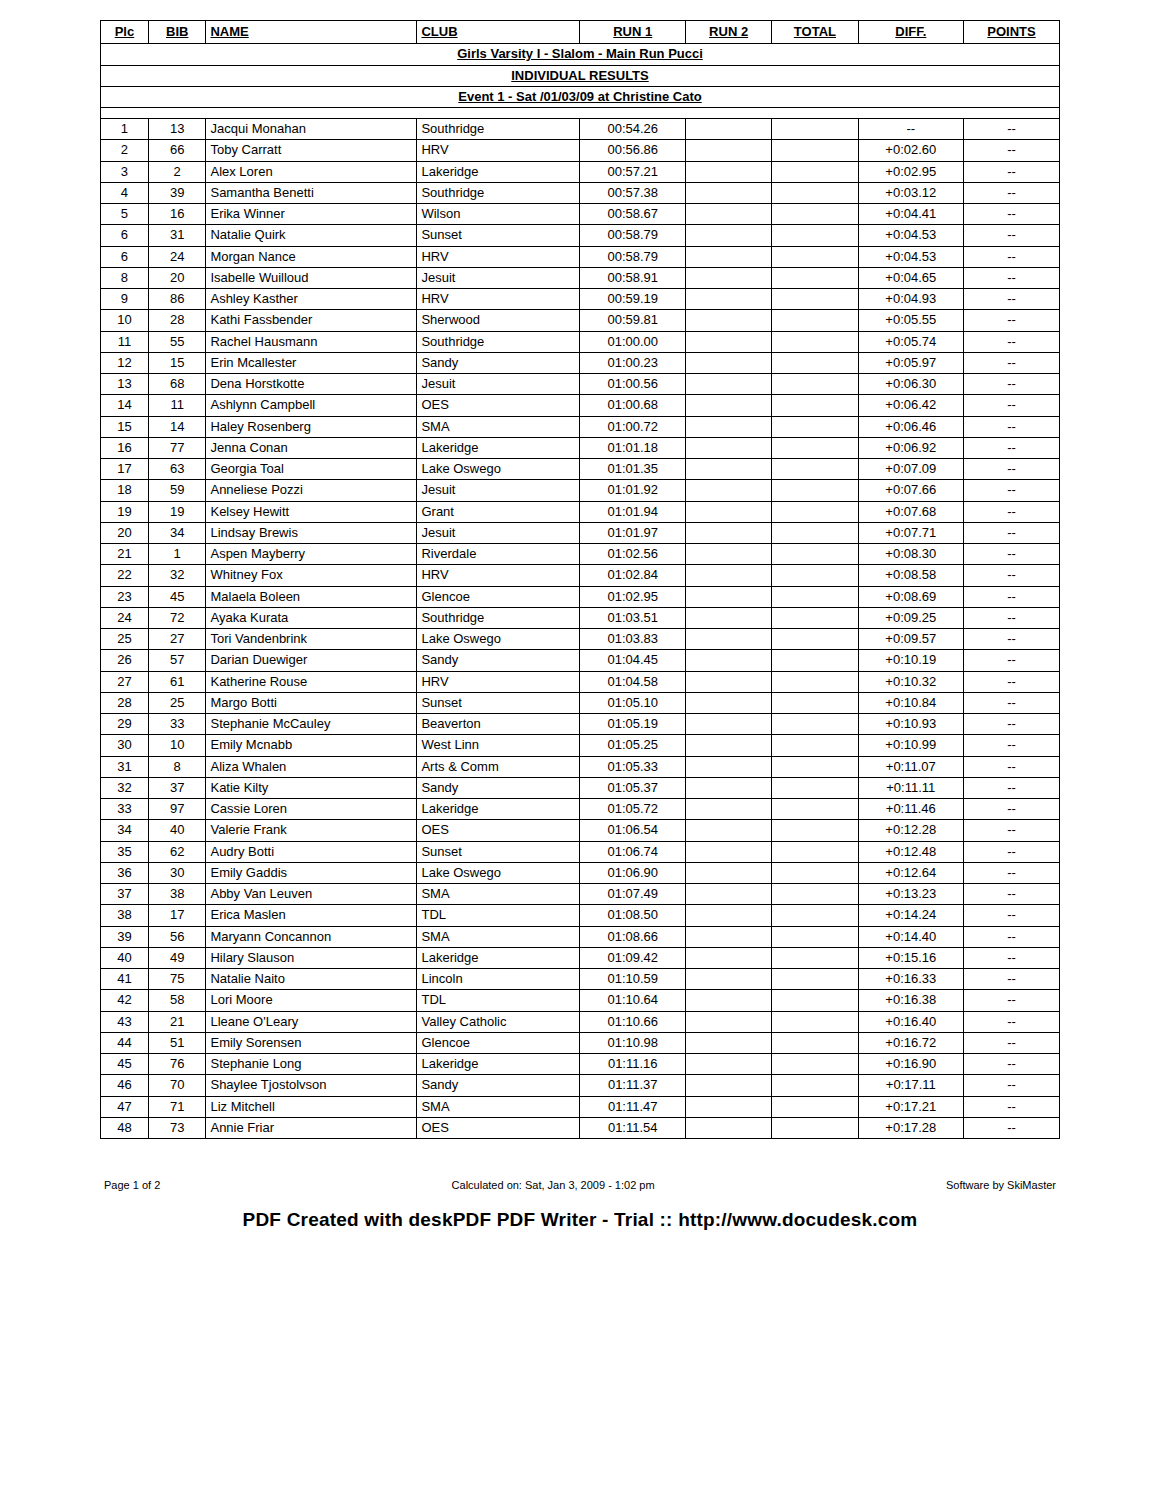| Girls Varsity I - Slalom - Main Run Pucci |
| INDIVIDUAL RESULTS |
| Event 1 - Sat /01/03/09 at Christine Cato |
| Plc | BIB | NAME | CLUB | RUN 1 | RUN 2 | TOTAL | DIFF. | POINTS |
| 1 | 13 | Jacqui Monahan | Southridge | 00:54.26 | | | -- | -- |
| 2 | 66 | Toby Carratt | HRV | 00:56.86 | | | +0:02.60 | -- |
| 3 | 2 | Alex Loren | Lakeridge | 00:57.21 | | | +0:02.95 | -- |
| 4 | 39 | Samantha Benetti | Southridge | 00:57.38 | | | +0:03.12 | -- |
| 5 | 16 | Erika Winner | Wilson | 00:58.67 | | | +0:04.41 | -- |
| 6 | 31 | Natalie Quirk | Sunset | 00:58.79 | | | +0:04.53 | -- |
| 6 | 24 | Morgan Nance | HRV | 00:58.79 | | | +0:04.53 | -- |
| 8 | 20 | Isabelle Wuilloud | Jesuit | 00:58.91 | | | +0:04.65 | -- |
| 9 | 86 | Ashley Kasther | HRV | 00:59.19 | | | +0:04.93 | -- |
| 10 | 28 | Kathi Fassbender | Sherwood | 00:59.81 | | | +0:05.55 | -- |
| 11 | 55 | Rachel Hausmann | Southridge | 01:00.00 | | | +0:05.74 | -- |
| 12 | 15 | Erin Mcallester | Sandy | 01:00.23 | | | +0:05.97 | -- |
| 13 | 68 | Dena Horstkotte | Jesuit | 01:00.56 | | | +0:06.30 | -- |
| 14 | 11 | Ashlynn Campbell | OES | 01:00.68 | | | +0:06.42 | -- |
| 15 | 14 | Haley Rosenberg | SMA | 01:00.72 | | | +0:06.46 | -- |
| 16 | 77 | Jenna Conan | Lakeridge | 01:01.18 | | | +0:06.92 | -- |
| 17 | 63 | Georgia Toal | Lake Oswego | 01:01.35 | | | +0:07.09 | -- |
| 18 | 59 | Anneliese Pozzi | Jesuit | 01:01.92 | | | +0:07.66 | -- |
| 19 | 19 | Kelsey Hewitt | Grant | 01:01.94 | | | +0:07.68 | -- |
| 20 | 34 | Lindsay Brewis | Jesuit | 01:01.97 | | | +0:07.71 | -- |
| 21 | 1 | Aspen Mayberry | Riverdale | 01:02.56 | | | +0:08.30 | -- |
| 22 | 32 | Whitney Fox | HRV | 01:02.84 | | | +0:08.58 | -- |
| 23 | 45 | Malaela Boleen | Glencoe | 01:02.95 | | | +0:08.69 | -- |
| 24 | 72 | Ayaka Kurata | Southridge | 01:03.51 | | | +0:09.25 | -- |
| 25 | 27 | Tori Vandenbrink | Lake Oswego | 01:03.83 | | | +0:09.57 | -- |
| 26 | 57 | Darian Duewiger | Sandy | 01:04.45 | | | +0:10.19 | -- |
| 27 | 61 | Katherine Rouse | HRV | 01:04.58 | | | +0:10.32 | -- |
| 28 | 25 | Margo Botti | Sunset | 01:05.10 | | | +0:10.84 | -- |
| 29 | 33 | Stephanie McCauley | Beaverton | 01:05.19 | | | +0:10.93 | -- |
| 30 | 10 | Emily Mcnabb | West Linn | 01:05.25 | | | +0:10.99 | -- |
| 31 | 8 | Aliza Whalen | Arts & Comm | 01:05.33 | | | +0:11.07 | -- |
| 32 | 37 | Katie Kilty | Sandy | 01:05.37 | | | +0:11.11 | -- |
| 33 | 97 | Cassie Loren | Lakeridge | 01:05.72 | | | +0:11.46 | -- |
| 34 | 40 | Valerie Frank | OES | 01:06.54 | | | +0:12.28 | -- |
| 35 | 62 | Audry Botti | Sunset | 01:06.74 | | | +0:12.48 | -- |
| 36 | 30 | Emily Gaddis | Lake Oswego | 01:06.90 | | | +0:12.64 | -- |
| 37 | 38 | Abby Van Leuven | SMA | 01:07.49 | | | +0:13.23 | -- |
| 38 | 17 | Erica Maslen | TDL | 01:08.50 | | | +0:14.24 | -- |
| 39 | 56 | Maryann Concannon | SMA | 01:08.66 | | | +0:14.40 | -- |
| 40 | 49 | Hilary Slauson | Lakeridge | 01:09.42 | | | +0:15.16 | -- |
| 41 | 75 | Natalie Naito | Lincoln | 01:10.59 | | | +0:16.33 | -- |
| 42 | 58 | Lori Moore | TDL | 01:10.64 | | | +0:16.38 | -- |
| 43 | 21 | Lleane O'Leary | Valley Catholic | 01:10.66 | | | +0:16.40 | -- |
| 44 | 51 | Emily Sorensen | Glencoe | 01:10.98 | | | +0:16.72 | -- |
| 45 | 76 | Stephanie Long | Lakeridge | 01:11.16 | | | +0:16.90 | -- |
| 46 | 70 | Shaylee Tjostolvson | Sandy | 01:11.37 | | | +0:17.11 | -- |
| 47 | 71 | Liz Mitchell | SMA | 01:11.47 | | | +0:17.21 | -- |
| 48 | 73 | Annie Friar | OES | 01:11.54 | | | +0:17.28 | -- |
Page 1 of 2 Calculated on: Sat, Jan 3, 2009 - 1:02 pm Software by SkiMaster
PDF Created with deskPDF PDF Writer - Trial :: http://www.docudesk.com